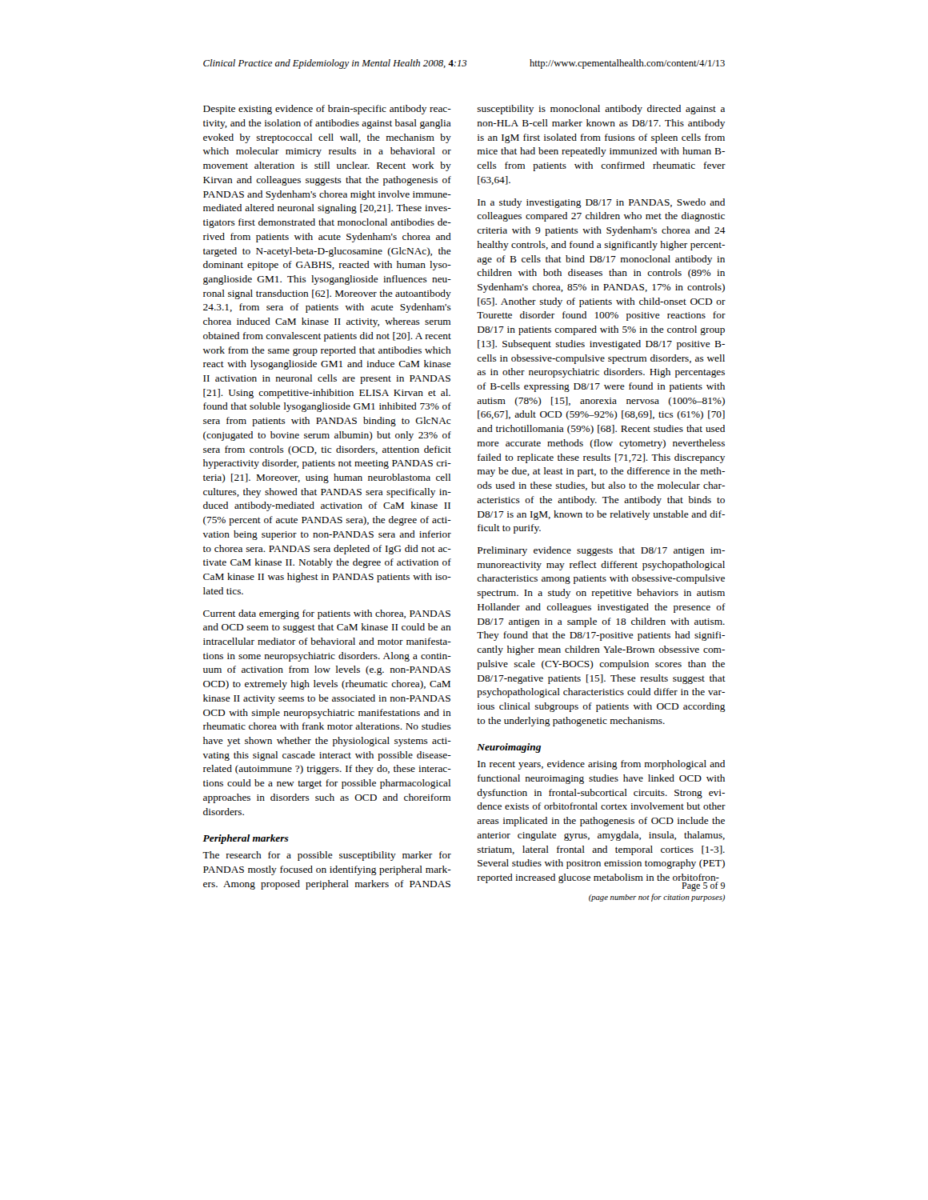Clinical Practice and Epidemiology in Mental Health 2008, 4:13
http://www.cpementalhealth.com/content/4/1/13
Despite existing evidence of brain-specific antibody reactivity, and the isolation of antibodies against basal ganglia evoked by streptococcal cell wall, the mechanism by which molecular mimicry results in a behavioral or movement alteration is still unclear. Recent work by Kirvan and colleagues suggests that the pathogenesis of PANDAS and Sydenham's chorea might involve immune-mediated altered neuronal signaling [20,21]. These investigators first demonstrated that monoclonal antibodies derived from patients with acute Sydenham's chorea and targeted to N-acetyl-beta-D-glucosamine (GlcNAc), the dominant epitope of GABHS, reacted with human lysoganglioside GM1. This lysoganglioside influences neuronal signal transduction [62]. Moreover the autoantibody 24.3.1, from sera of patients with acute Sydenham's chorea induced CaM kinase II activity, whereas serum obtained from convalescent patients did not [20]. A recent work from the same group reported that antibodies which react with lysoganglioside GM1 and induce CaM kinase II activation in neuronal cells are present in PANDAS [21]. Using competitive-inhibition ELISA Kirvan et al. found that soluble lysoganglioside GM1 inhibited 73% of sera from patients with PANDAS binding to GlcNAc (conjugated to bovine serum albumin) but only 23% of sera from controls (OCD, tic disorders, attention deficit hyperactivity disorder, patients not meeting PANDAS criteria) [21]. Moreover, using human neuroblastoma cell cultures, they showed that PANDAS sera specifically induced antibody-mediated activation of CaM kinase II (75% percent of acute PANDAS sera), the degree of activation being superior to non-PANDAS sera and inferior to chorea sera. PANDAS sera depleted of IgG did not activate CaM kinase II. Notably the degree of activation of CaM kinase II was highest in PANDAS patients with isolated tics.
Current data emerging for patients with chorea, PANDAS and OCD seem to suggest that CaM kinase II could be an intracellular mediator of behavioral and motor manifestations in some neuropsychiatric disorders. Along a continuum of activation from low levels (e.g. non-PANDAS OCD) to extremely high levels (rheumatic chorea), CaM kinase II activity seems to be associated in non-PANDAS OCD with simple neuropsychiatric manifestations and in rheumatic chorea with frank motor alterations. No studies have yet shown whether the physiological systems activating this signal cascade interact with possible disease-related (autoimmune ?) triggers. If they do, these interactions could be a new target for possible pharmacological approaches in disorders such as OCD and choreiform disorders.
Peripheral markers
The research for a possible susceptibility marker for PANDAS mostly focused on identifying peripheral markers. Among proposed peripheral markers of PANDAS susceptibility is monoclonal antibody directed against a non-HLA B-cell marker known as D8/17. This antibody is an IgM first isolated from fusions of spleen cells from mice that had been repeatedly immunized with human B-cells from patients with confirmed rheumatic fever [63,64].
In a study investigating D8/17 in PANDAS, Swedo and colleagues compared 27 children who met the diagnostic criteria with 9 patients with Sydenham's chorea and 24 healthy controls, and found a significantly higher percentage of B cells that bind D8/17 monoclonal antibody in children with both diseases than in controls (89% in Sydenham's chorea, 85% in PANDAS, 17% in controls) [65]. Another study of patients with child-onset OCD or Tourette disorder found 100% positive reactions for D8/17 in patients compared with 5% in the control group [13]. Subsequent studies investigated D8/17 positive B-cells in obsessive-compulsive spectrum disorders, as well as in other neuropsychiatric disorders. High percentages of B-cells expressing D8/17 were found in patients with autism (78%) [15], anorexia nervosa (100%–81%) [66,67], adult OCD (59%–92%) [68,69], tics (61%) [70] and trichotillomania (59%) [68]. Recent studies that used more accurate methods (flow cytometry) nevertheless failed to replicate these results [71,72]. This discrepancy may be due, at least in part, to the difference in the methods used in these studies, but also to the molecular characteristics of the antibody. The antibody that binds to D8/17 is an IgM, known to be relatively unstable and difficult to purify.
Preliminary evidence suggests that D8/17 antigen immunoreactivity may reflect different psychopathological characteristics among patients with obsessive-compulsive spectrum. In a study on repetitive behaviors in autism Hollander and colleagues investigated the presence of D8/17 antigen in a sample of 18 children with autism. They found that the D8/17-positive patients had significantly higher mean children Yale-Brown obsessive compulsive scale (CY-BOCS) compulsion scores than the D8/17-negative patients [15]. These results suggest that psychopathological characteristics could differ in the various clinical subgroups of patients with OCD according to the underlying pathogenetic mechanisms.
Neuroimaging
In recent years, evidence arising from morphological and functional neuroimaging studies have linked OCD with dysfunction in frontal-subcortical circuits. Strong evidence exists of orbitofrontal cortex involvement but other areas implicated in the pathogenesis of OCD include the anterior cingulate gyrus, amygdala, insula, thalamus, striatum, lateral frontal and temporal cortices [1-3]. Several studies with positron emission tomography (PET) reported increased glucose metabolism in the orbitofron-
Page 5 of 9
(page number not for citation purposes)